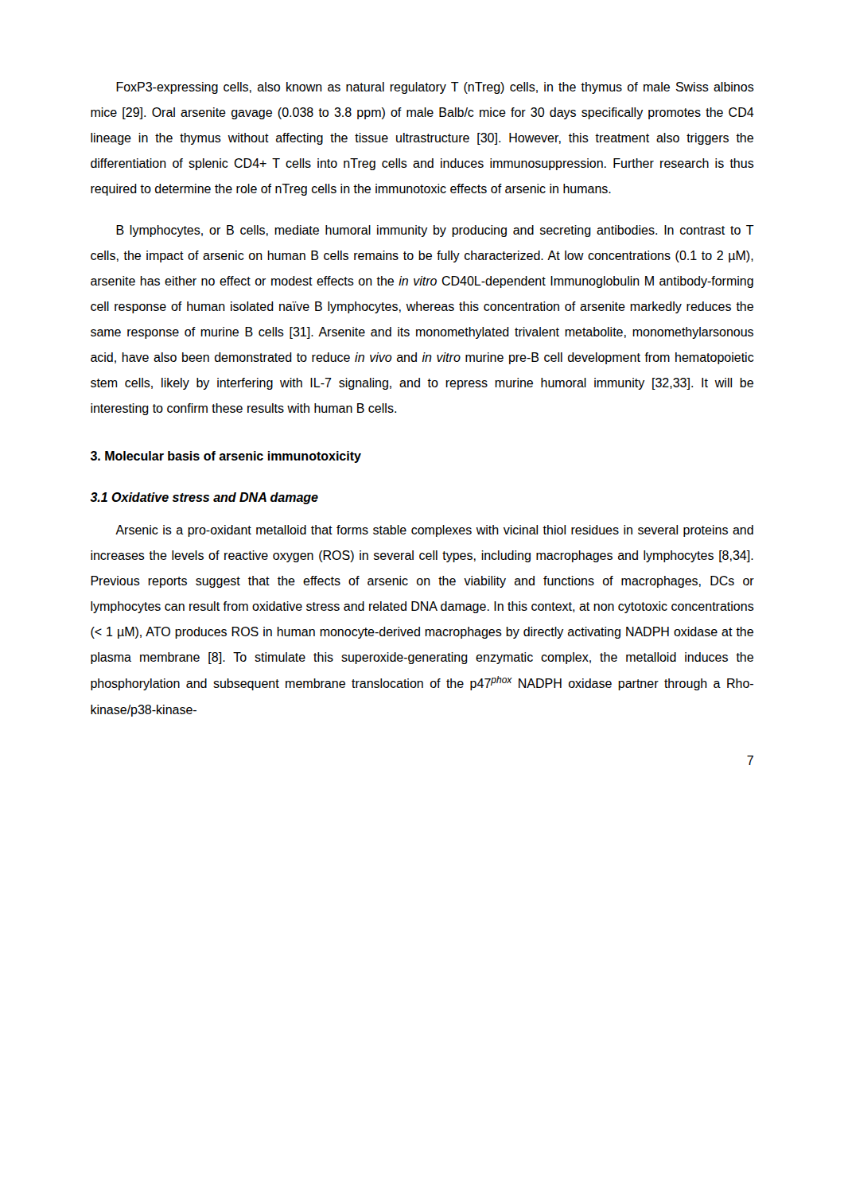FoxP3-expressing cells, also known as natural regulatory T (nTreg) cells, in the thymus of male Swiss albinos mice [29]. Oral arsenite gavage (0.038 to 3.8 ppm) of male Balb/c mice for 30 days specifically promotes the CD4 lineage in the thymus without affecting the tissue ultrastructure [30]. However, this treatment also triggers the differentiation of splenic CD4+ T cells into nTreg cells and induces immunosuppression. Further research is thus required to determine the role of nTreg cells in the immunotoxic effects of arsenic in humans.
B lymphocytes, or B cells, mediate humoral immunity by producing and secreting antibodies. In contrast to T cells, the impact of arsenic on human B cells remains to be fully characterized. At low concentrations (0.1 to 2 µM), arsenite has either no effect or modest effects on the in vitro CD40L-dependent Immunoglobulin M antibody-forming cell response of human isolated naïve B lymphocytes, whereas this concentration of arsenite markedly reduces the same response of murine B cells [31]. Arsenite and its monomethylated trivalent metabolite, monomethylarsonous acid, have also been demonstrated to reduce in vivo and in vitro murine pre-B cell development from hematopoietic stem cells, likely by interfering with IL-7 signaling, and to repress murine humoral immunity [32,33]. It will be interesting to confirm these results with human B cells.
3. Molecular basis of arsenic immunotoxicity
3.1 Oxidative stress and DNA damage
Arsenic is a pro-oxidant metalloid that forms stable complexes with vicinal thiol residues in several proteins and increases the levels of reactive oxygen (ROS) in several cell types, including macrophages and lymphocytes [8,34]. Previous reports suggest that the effects of arsenic on the viability and functions of macrophages, DCs or lymphocytes can result from oxidative stress and related DNA damage. In this context, at non cytotoxic concentrations (< 1 µM), ATO produces ROS in human monocyte-derived macrophages by directly activating NADPH oxidase at the plasma membrane [8]. To stimulate this superoxide-generating enzymatic complex, the metalloid induces the phosphorylation and subsequent membrane translocation of the p47phox NADPH oxidase partner through a Rho-kinase/p38-kinase-
7